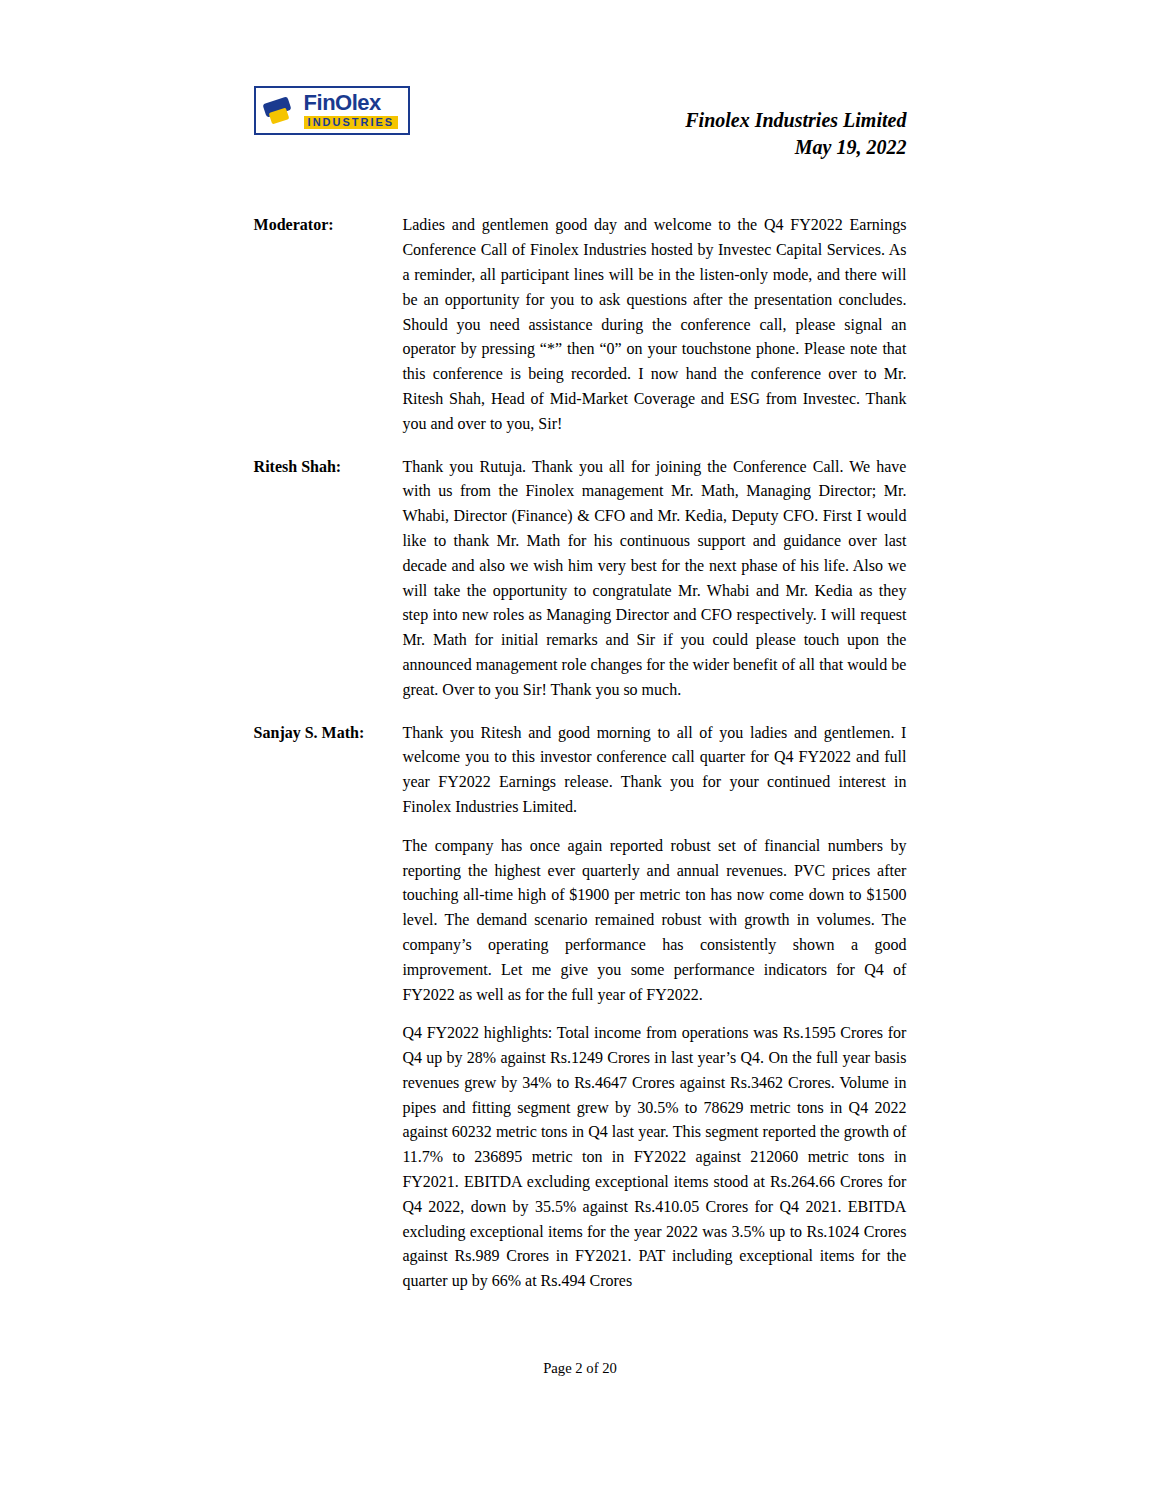FinOlex INDUSTRIES
Finolex Industries Limited
May 19, 2022
| Moderator: | Ladies and gentlemen good day and welcome to the Q4 FY2022 Earnings Conference Call of Finolex Industries hosted by Investec Capital Services. As a reminder, all participant lines will be in the listen-only mode, and there will be an opportunity for you to ask questions after the presentation concludes. Should you need assistance during the conference call, please signal an operator by pressing “*” then “0” on your touchstone phone. Please note that this conference is being recorded. I now hand the conference over to Mr. Ritesh Shah, Head of Mid-Market Coverage and ESG from Investec. Thank you and over to you, Sir! |
| Ritesh Shah: | Thank you Rutuja. Thank you all for joining the Conference Call. We have with us from the Finolex management Mr. Math, Managing Director; Mr. Whabi, Director (Finance) & CFO and Mr. Kedia, Deputy CFO. First I would like to thank Mr. Math for his continuous support and guidance over last decade and also we wish him very best for the next phase of his life. Also we will take the opportunity to congratulate Mr. Whabi and Mr. Kedia as they step into new roles as Managing Director and CFO respectively. I will request Mr. Math for initial remarks and Sir if you could please touch upon the announced management role changes for the wider benefit of all that would be great. Over to you Sir! Thank you so much. |
| Sanjay S. Math: | Thank you Ritesh and good morning to all of you ladies and gentlemen. I welcome you to this investor conference call quarter for Q4 FY2022 and full year FY2022 Earnings release. Thank you for your continued interest in Finolex Industries Limited. The company has once again reported robust set of financial numbers by reporting the highest ever quarterly and annual revenues. PVC prices after touching all-time high of $1900 per metric ton has now come down to $1500 level. The demand scenario remained robust with growth in volumes. The company’s operating performance has consistently shown a good improvement. Let me give you some performance indicators for Q4 of FY2022 as well as for the full year of FY2022. Q4 FY2022 highlights: Total income from operations was Rs.1595 Crores for Q4 up by 28% against Rs.1249 Crores in last year’s Q4. On the full year basis revenues grew by 34% to Rs.4647 Crores against Rs.3462 Crores. Volume in pipes and fitting segment grew by 30.5% to 78629 metric tons in Q4 2022 against 60232 metric tons in Q4 last year. This segment reported the growth of 11.7% to 236895 metric ton in FY2022 against 212060 metric tons in FY2021. EBITDA excluding exceptional items stood at Rs.264.66 Crores for Q4 2022, down by 35.5% against Rs.410.05 Crores for Q4 2021. EBITDA excluding exceptional items for the year 2022 was 3.5% up to Rs.1024 Crores against Rs.989 Crores in FY2021. PAT including exceptional items for the quarter up by 66% at Rs.494 Crores |
Page 2 of 20